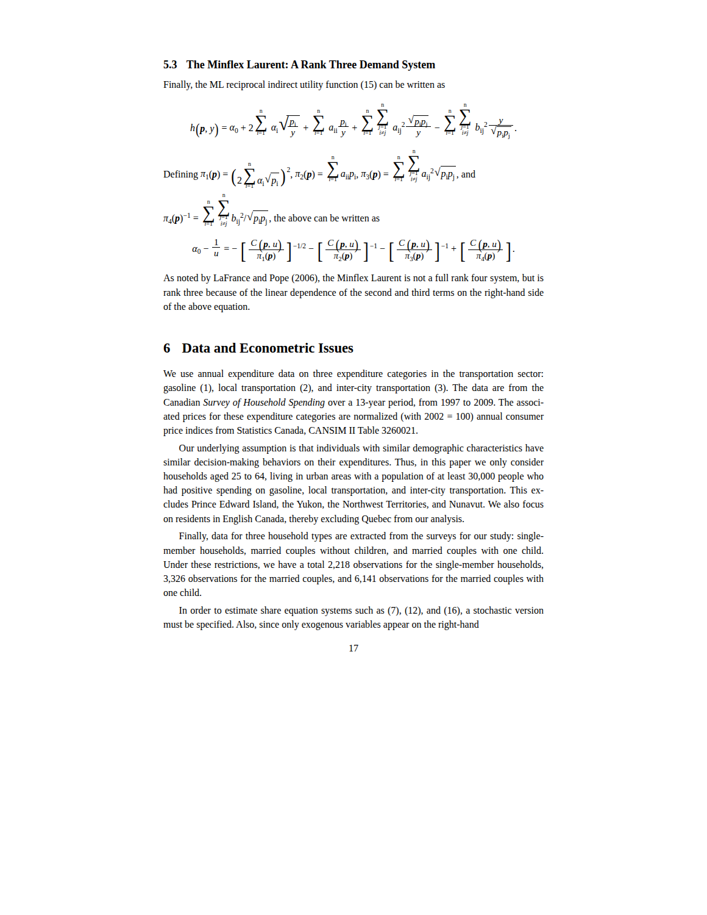5.3 The Minflex Laurent: A Rank Three Demand System
Finally, the ML reciprocal indirect utility function (15) can be written as
h(p, y) = α0 + 2n∑i=1 αi pi y + n∑i=1 aii pi y + n∑i=1 n∑j=1i≠j aij2 pipj y − n∑i=1 n∑j=1i≠j bij2 ypipj.
Defining π1(p) = (2n∑i=1 αi pi) 2, π2(p) = n∑i=1 aiipi, π3(p) = n∑i=1 n∑j=1i≠j aij2 pipj, and
π4(p)−1 = n∑i=1 n∑j=1i≠j bij2/pipj, the above can be written as
α0 − 1 u = − [C (p, u) π1(p)]−1/2 − [C (p, u) π2(p)]−1 − [C (p, u) π3(p)]−1 + [C (p, u) π4(p)].
As noted by LaFrance and Pope (2006), the Minflex Laurent is not a full rank four system, but is rank three because of the linear dependence of the second and third terms on the right-hand side of the above equation.
6 Data and Econometric Issues
We use annual expenditure data on three expenditure categories in the transportation sector: gasoline (1), local transportation (2), and inter-city transportation (3). The data are from the Canadian Survey of Household Spending over a 13-year period, from 1997 to 2009. The associated prices for these expenditure categories are normalized (with 2002 = 100) annual consumer price indices from Statistics Canada, CANSIM II Table 3260021.
Our underlying assumption is that individuals with similar demographic characteristics have similar decision-making behaviors on their expenditures. Thus, in this paper we only consider households aged 25 to 64, living in urban areas with a population of at least 30,000 people who had positive spending on gasoline, local transportation, and inter-city transportation. This excludes Prince Edward Island, the Yukon, the Northwest Territories, and Nunavut. We also focus on residents in English Canada, thereby excluding Quebec from our analysis.
Finally, data for three household types are extracted from the surveys for our study: single-member households, married couples without children, and married couples with one child. Under these restrictions, we have a total 2,218 observations for the single-member households, 3,326 observations for the married couples, and 6,141 observations for the married couples with one child.
In order to estimate share equation systems such as (7), (12), and (16), a stochastic version must be specified. Also, since only exogenous variables appear on the right-hand
17